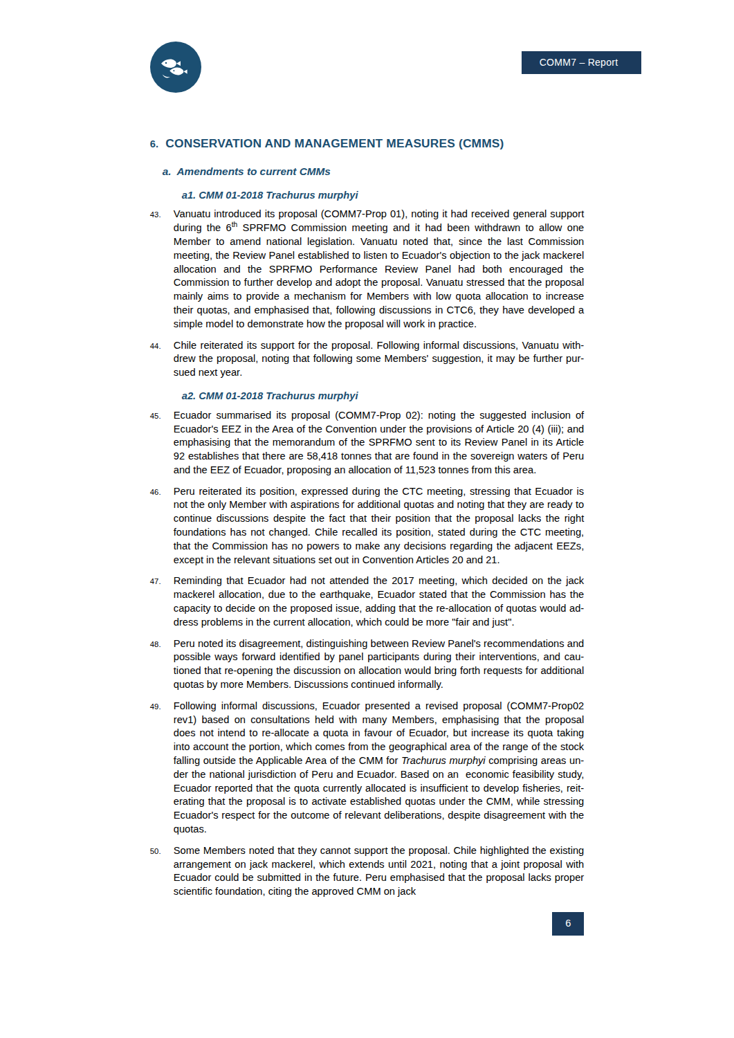COMM7 – Report
6. CONSERVATION AND MANAGEMENT MEASURES (CMMS)
a. Amendments to current CMMs
a1. CMM 01-2018 Trachurus murphyi
43.
Vanuatu introduced its proposal (COMM7-Prop 01), noting it had received general support during the 6th SPRFMO Commission meeting and it had been withdrawn to allow one Member to amend national legislation. Vanuatu noted that, since the last Commission meeting, the Review Panel established to listen to Ecuador's objection to the jack mackerel allocation and the SPRFMO Performance Review Panel had both encouraged the Commission to further develop and adopt the proposal. Vanuatu stressed that the proposal mainly aims to provide a mechanism for Members with low quota allocation to increase their quotas, and emphasised that, following discussions in CTC6, they have developed a simple model to demonstrate how the proposal will work in practice.
44.
Chile reiterated its support for the proposal. Following informal discussions, Vanuatu withdrew the proposal, noting that following some Members' suggestion, it may be further pursued next year.
a2. CMM 01-2018 Trachurus murphyi
45.
Ecuador summarised its proposal (COMM7-Prop 02): noting the suggested inclusion of Ecuador's EEZ in the Area of the Convention under the provisions of Article 20 (4) (iii); and emphasising that the memorandum of the SPRFMO sent to its Review Panel in its Article 92 establishes that there are 58,418 tonnes that are found in the sovereign waters of Peru and the EEZ of Ecuador, proposing an allocation of 11,523 tonnes from this area.
46.
Peru reiterated its position, expressed during the CTC meeting, stressing that Ecuador is not the only Member with aspirations for additional quotas and noting that they are ready to continue discussions despite the fact that their position that the proposal lacks the right foundations has not changed. Chile recalled its position, stated during the CTC meeting, that the Commission has no powers to make any decisions regarding the adjacent EEZs, except in the relevant situations set out in Convention Articles 20 and 21.
47.
Reminding that Ecuador had not attended the 2017 meeting, which decided on the jack mackerel allocation, due to the earthquake, Ecuador stated that the Commission has the capacity to decide on the proposed issue, adding that the re-allocation of quotas would address problems in the current allocation, which could be more "fair and just".
48.
Peru noted its disagreement, distinguishing between Review Panel's recommendations and possible ways forward identified by panel participants during their interventions, and cautioned that re-opening the discussion on allocation would bring forth requests for additional quotas by more Members. Discussions continued informally.
49.
Following informal discussions, Ecuador presented a revised proposal (COMM7-Prop02 rev1) based on consultations held with many Members, emphasising that the proposal does not intend to re-allocate a quota in favour of Ecuador, but increase its quota taking into account the portion, which comes from the geographical area of the range of the stock falling outside the Applicable Area of the CMM for Trachurus murphyi comprising areas under the national jurisdiction of Peru and Ecuador. Based on an economic feasibility study, Ecuador reported that the quota currently allocated is insufficient to develop fisheries, reiterating that the proposal is to activate established quotas under the CMM, while stressing Ecuador's respect for the outcome of relevant deliberations, despite disagreement with the quotas.
50.
Some Members noted that they cannot support the proposal. Chile highlighted the existing arrangement on jack mackerel, which extends until 2021, noting that a joint proposal with Ecuador could be submitted in the future. Peru emphasised that the proposal lacks proper scientific foundation, citing the approved CMM on jack
6